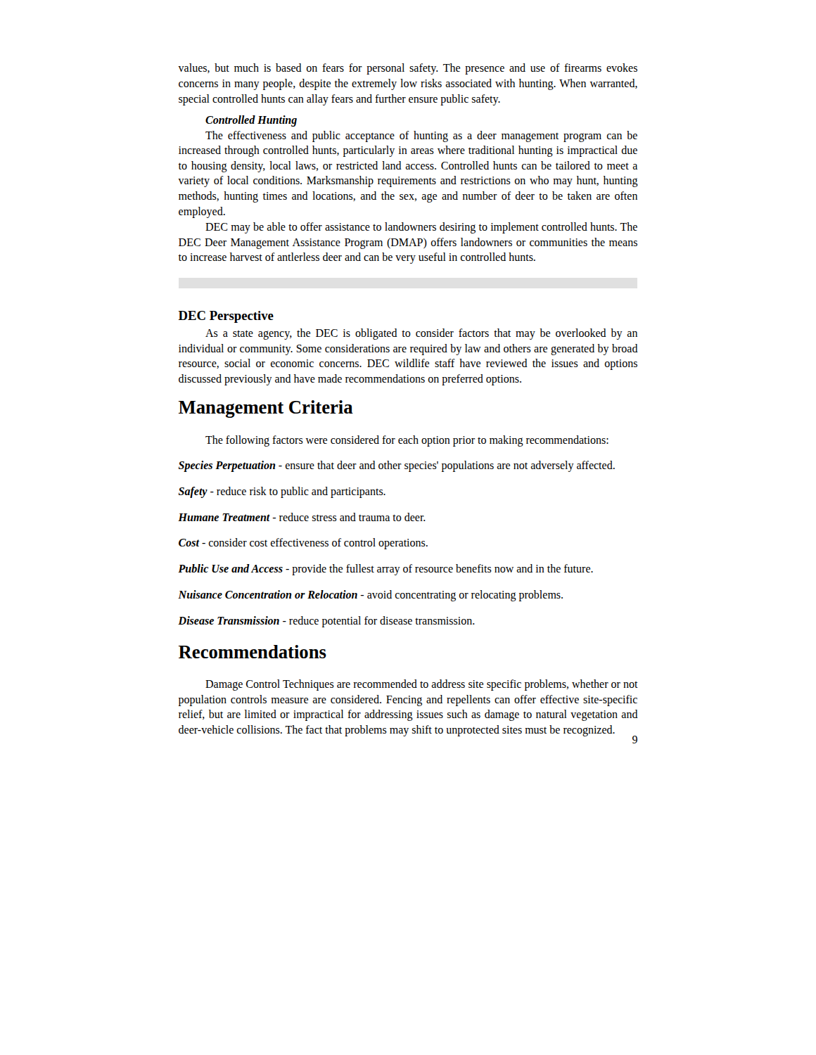values, but much is based on fears for personal safety. The presence and use of firearms evokes concerns in many people, despite the extremely low risks associated with hunting. When warranted, special controlled hunts can allay fears and further ensure public safety.
Controlled Hunting
The effectiveness and public acceptance of hunting as a deer management program can be increased through controlled hunts, particularly in areas where traditional hunting is impractical due to housing density, local laws, or restricted land access. Controlled hunts can be tailored to meet a variety of local conditions. Marksmanship requirements and restrictions on who may hunt, hunting methods, hunting times and locations, and the sex, age and number of deer to be taken are often employed.
DEC may be able to offer assistance to landowners desiring to implement controlled hunts. The DEC Deer Management Assistance Program (DMAP) offers landowners or communities the means to increase harvest of antlerless deer and can be very useful in controlled hunts.
DEC Perspective
As a state agency, the DEC is obligated to consider factors that may be overlooked by an individual or community. Some considerations are required by law and others are generated by broad resource, social or economic concerns. DEC wildlife staff have reviewed the issues and options discussed previously and have made recommendations on preferred options.
Management Criteria
The following factors were considered for each option prior to making recommendations:
Species Perpetuation
- ensure that deer and other species' populations are not adversely affected.
Safety
- reduce risk to public and participants.
Humane Treatment
- reduce stress and trauma to deer.
Cost
- consider cost effectiveness of control operations.
Public Use and Access
- provide the fullest array of resource benefits now and in the future.
Nuisance Concentration or Relocation
- avoid concentrating or relocating problems.
Disease Transmission
- reduce potential for disease transmission.
Recommendations
Damage Control Techniques are recommended to address site specific problems, whether or not population controls measure are considered. Fencing and repellents can offer effective site-specific relief, but are limited or impractical for addressing issues such as damage to natural vegetation and deer-vehicle collisions. The fact that problems may shift to unprotected sites must be recognized.
9